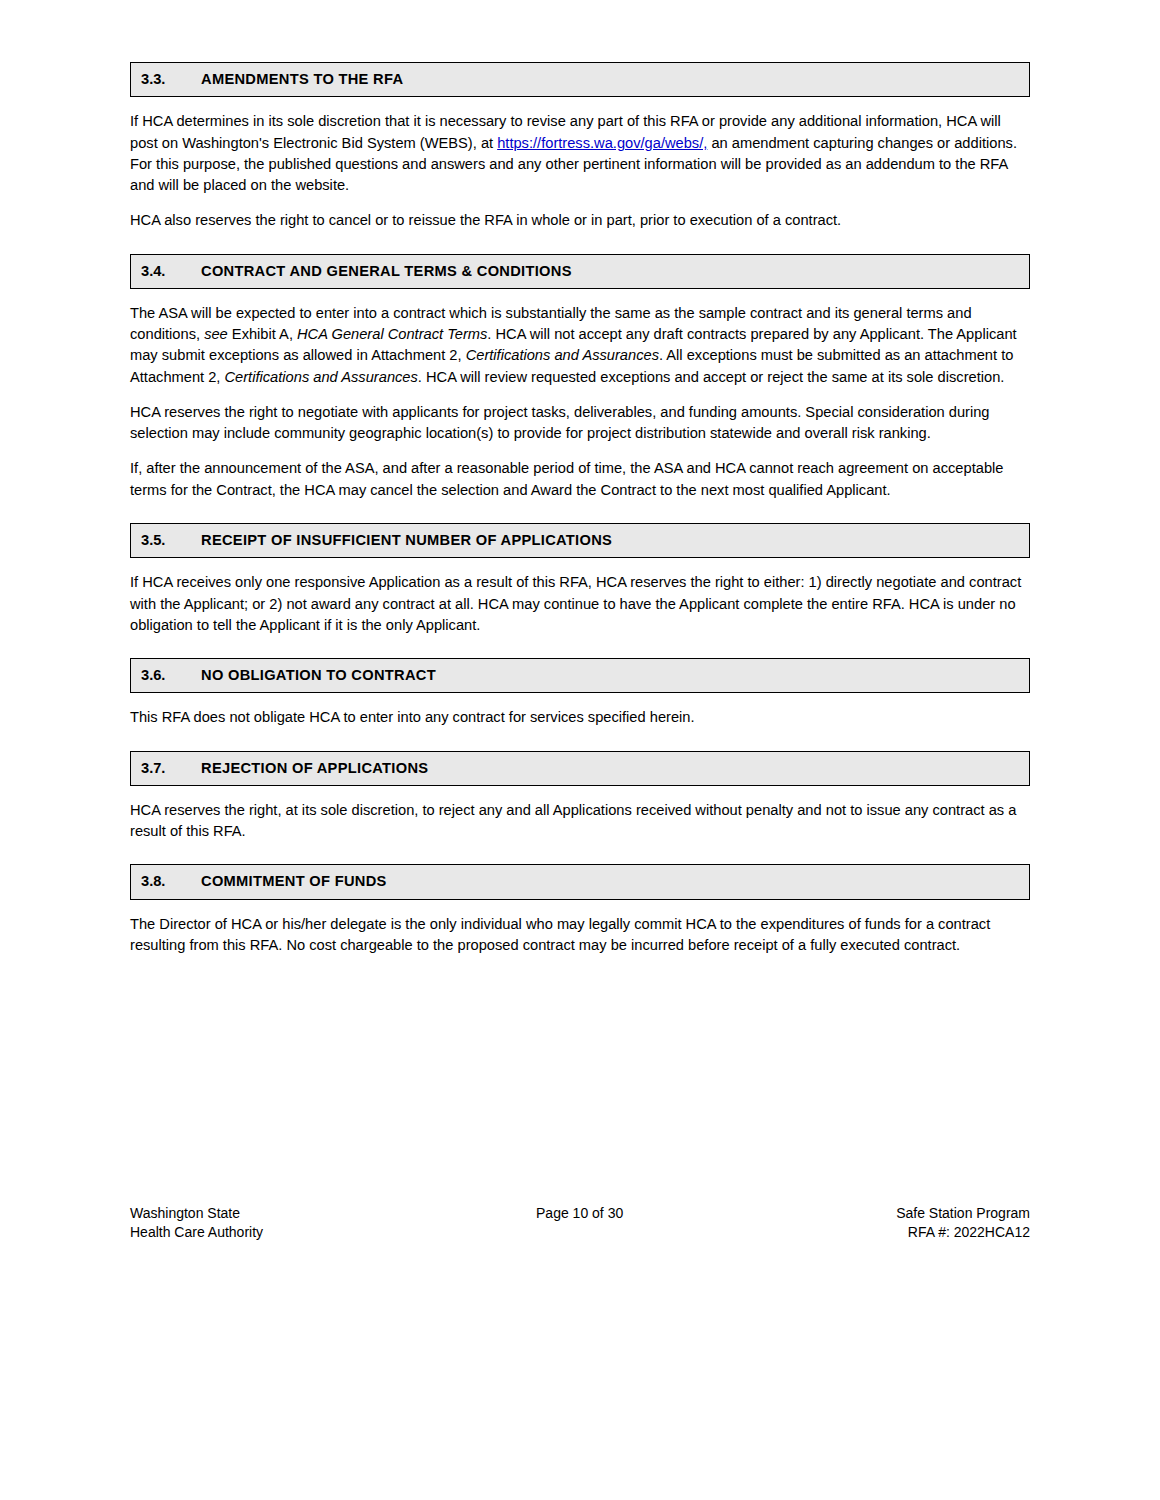3.3. AMENDMENTS TO THE RFA
If HCA determines in its sole discretion that it is necessary to revise any part of this RFA or provide any additional information, HCA will post on Washington's Electronic Bid System (WEBS), at https://fortress.wa.gov/ga/webs/, an amendment capturing changes or additions. For this purpose, the published questions and answers and any other pertinent information will be provided as an addendum to the RFA and will be placed on the website.
HCA also reserves the right to cancel or to reissue the RFA in whole or in part, prior to execution of a contract.
3.4. CONTRACT AND GENERAL TERMS & CONDITIONS
The ASA will be expected to enter into a contract which is substantially the same as the sample contract and its general terms and conditions, see Exhibit A, HCA General Contract Terms. HCA will not accept any draft contracts prepared by any Applicant. The Applicant may submit exceptions as allowed in Attachment 2, Certifications and Assurances. All exceptions must be submitted as an attachment to Attachment 2, Certifications and Assurances. HCA will review requested exceptions and accept or reject the same at its sole discretion.
HCA reserves the right to negotiate with applicants for project tasks, deliverables, and funding amounts. Special consideration during selection may include community geographic location(s) to provide for project distribution statewide and overall risk ranking.
If, after the announcement of the ASA, and after a reasonable period of time, the ASA and HCA cannot reach agreement on acceptable terms for the Contract, the HCA may cancel the selection and Award the Contract to the next most qualified Applicant.
3.5. RECEIPT OF INSUFFICIENT NUMBER OF APPLICATIONS
If HCA receives only one responsive Application as a result of this RFA, HCA reserves the right to either: 1) directly negotiate and contract with the Applicant; or 2) not award any contract at all. HCA may continue to have the Applicant complete the entire RFA. HCA is under no obligation to tell the Applicant if it is the only Applicant.
3.6. NO OBLIGATION TO CONTRACT
This RFA does not obligate HCA to enter into any contract for services specified herein.
3.7. REJECTION OF APPLICATIONS
HCA reserves the right, at its sole discretion, to reject any and all Applications received without penalty and not to issue any contract as a result of this RFA.
3.8. COMMITMENT OF FUNDS
The Director of HCA or his/her delegate is the only individual who may legally commit HCA to the expenditures of funds for a contract resulting from this RFA. No cost chargeable to the proposed contract may be incurred before receipt of a fully executed contract.
Washington State
Health Care Authority
Page 10 of 30
Safe Station Program
RFA #: 2022HCA12